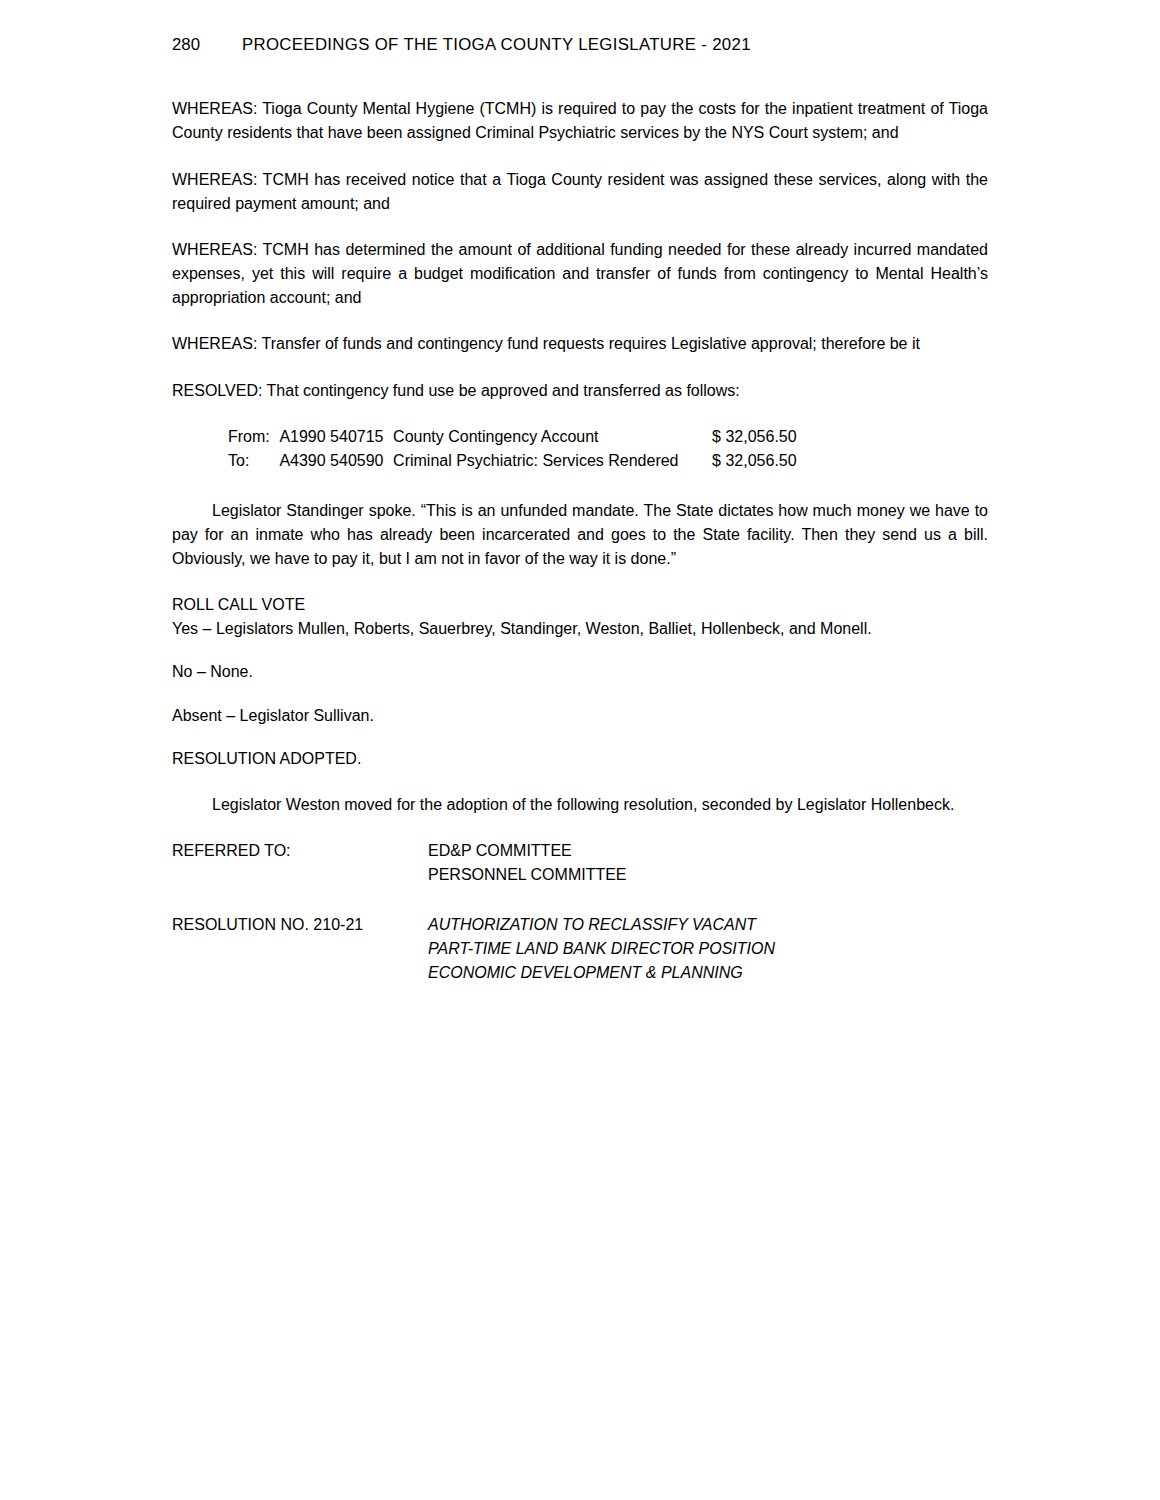280 PROCEEDINGS OF THE TIOGA COUNTY LEGISLATURE - 2021
WHEREAS: Tioga County Mental Hygiene (TCMH) is required to pay the costs for the inpatient treatment of Tioga County residents that have been assigned Criminal Psychiatric services by the NYS Court system; and
WHEREAS: TCMH has received notice that a Tioga County resident was assigned these services, along with the required payment amount; and
WHEREAS: TCMH has determined the amount of additional funding needed for these already incurred mandated expenses, yet this will require a budget modification and transfer of funds from contingency to Mental Health’s appropriation account; and
WHEREAS: Transfer of funds and contingency fund requests requires Legislative approval; therefore be it
RESOLVED: That contingency fund use be approved and transferred as follows:
| From: | A1990 540715 | County Contingency Account | $ 32,056.50 |
| To: | A4390 540590 | Criminal Psychiatric: Services Rendered | $ 32,056.50 |
Legislator Standinger spoke. “This is an unfunded mandate. The State dictates how much money we have to pay for an inmate who has already been incarcerated and goes to the State facility. Then they send us a bill. Obviously, we have to pay it, but I am not in favor of the way it is done.”
ROLL CALL VOTE
Yes – Legislators Mullen, Roberts, Sauerbrey, Standinger, Weston, Balliet, Hollenbeck, and Monell.
No – None.
Absent – Legislator Sullivan.
RESOLUTION ADOPTED.
Legislator Weston moved for the adoption of the following resolution, seconded by Legislator Hollenbeck.
REFERRED TO:
ED&P COMMITTEE
PERSONNEL COMMITTEE
RESOLUTION NO. 210-21
AUTHORIZATION TO RECLASSIFY VACANT
PART-TIME LAND BANK DIRECTOR POSITION
ECONOMIC DEVELOPMENT & PLANNING